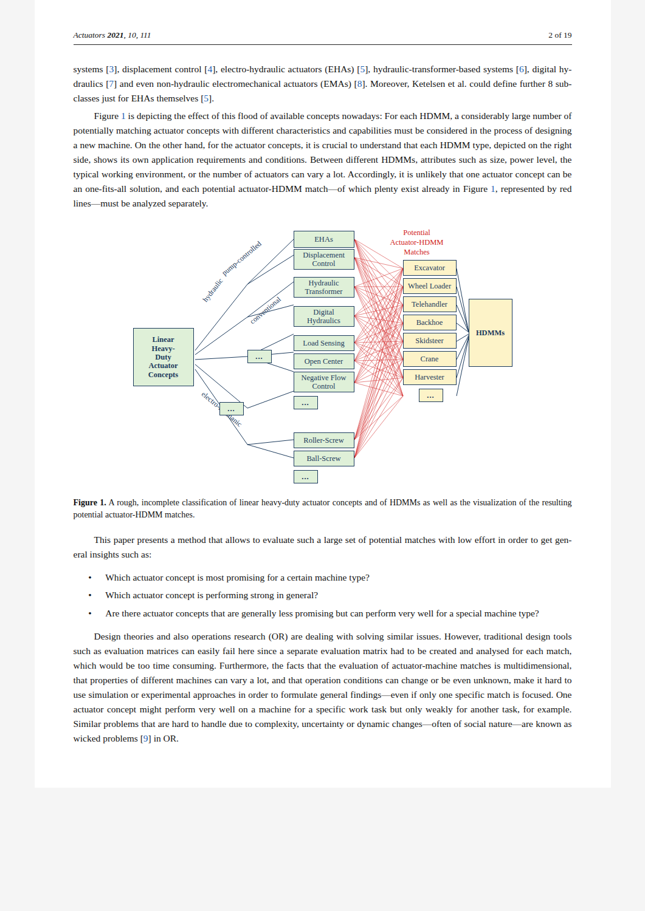Actuators 2021, 10, 111 2 of 19
systems [3], displacement control [4], electro-hydraulic actuators (EHAs) [5], hydraulic-transformer-based systems [6], digital hydraulics [7] and even non-hydraulic electromechanical actuators (EMAs) [8]. Moreover, Ketelsen et al. could define further 8 subclasses just for EHAs themselves [5].
Figure 1 is depicting the effect of this flood of available concepts nowadays: For each HDMM, a considerably large number of potentially matching actuator concepts with different characteristics and capabilities must be considered in the process of designing a new machine. On the other hand, for the actuator concepts, it is crucial to understand that each HDMM type, depicted on the right side, shows its own application requirements and conditions. Between different HDMMs, attributes such as size, power level, the typical working environment, or the number of actuators can vary a lot. Accordingly, it is unlikely that one actuator concept can be an one-fits-all solution, and each potential actuator-HDMM match—of which plenty exist already in Figure 1, represented by red lines—must be analyzed separately.
Linear
Heavy-
Duty
Actuator
Concepts
hydraulic
pump-controlled
conventional
electro-mechanic
EHAs
Displacement
Control
Hydraulic
Transformer
Digital
Hydraulics
Load Sensing
Open Center
Negative Flow
Control
...
Roller-Screw
Ball-Screw
...
...
...
Potential
Actuator-HDMM
Matches
Excavator
Wheel Loader
Telehandler
Backhoe
Skidsteer
Crane
Harvester
...
HDMMs
Figure 1. A rough, incomplete classification of linear heavy-duty actuator concepts and of HDMMs as well as the visualization of the resulting potential actuator-HDMM matches.
This paper presents a method that allows to evaluate such a large set of potential matches with low effort in order to get general insights such as:
Which actuator concept is most promising for a certain machine type?
Which actuator concept is performing strong in general?
Are there actuator concepts that are generally less promising but can perform very well for a special machine type?
Design theories and also operations research (OR) are dealing with solving similar issues. However, traditional design tools such as evaluation matrices can easily fail here since a separate evaluation matrix had to be created and analysed for each match, which would be too time consuming. Furthermore, the facts that the evaluation of actuator-machine matches is multidimensional, that properties of different machines can vary a lot, and that operation conditions can change or be even unknown, make it hard to use simulation or experimental approaches in order to formulate general findings—even if only one specific match is focused. One actuator concept might perform very well on a machine for a specific work task but only weakly for another task, for example. Similar problems that are hard to handle due to complexity, uncertainty or dynamic changes—often of social nature—are known as wicked problems [9] in OR.